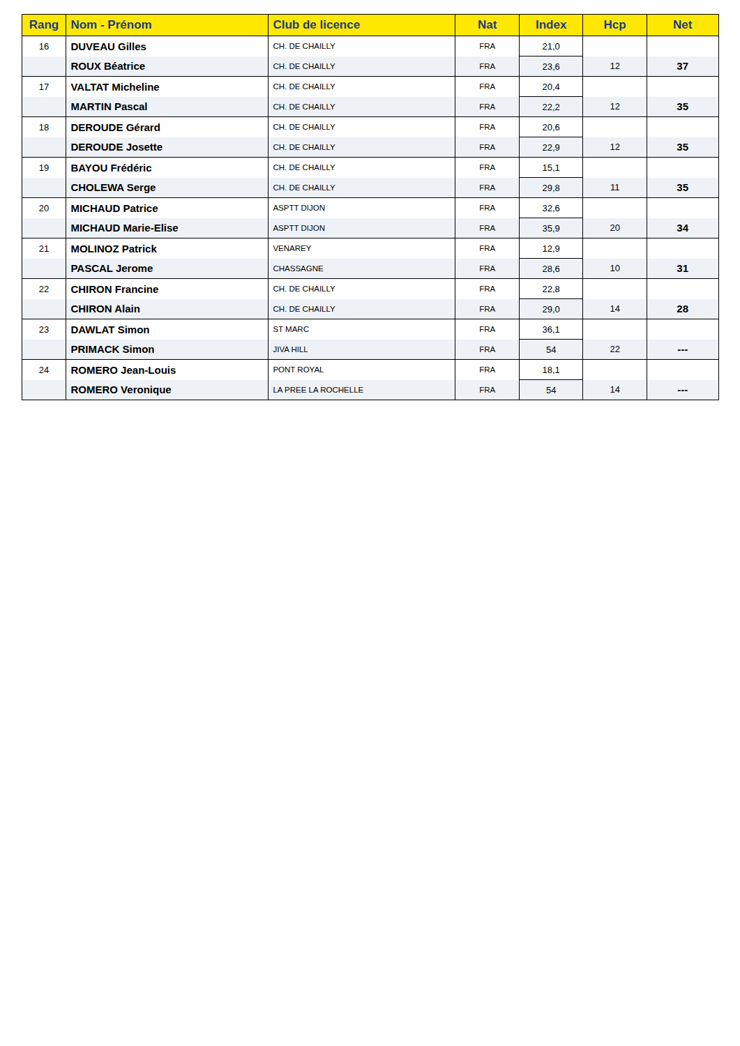| Rang | Nom - Prénom | Club de licence | Nat | Index | Hcp | Net |
| --- | --- | --- | --- | --- | --- | --- |
| 16 | DUVEAU Gilles | CH. DE CHAILLY | FRA | 21,0 | | |
| | ROUX Béatrice | CH. DE CHAILLY | FRA | 23,6 | 12 | 37 |
| 17 | VALTAT Micheline | CH. DE CHAILLY | FRA | 20,4 | | |
| | MARTIN Pascal | CH. DE CHAILLY | FRA | 22,2 | 12 | 35 |
| 18 | DEROUDE Gérard | CH. DE CHAILLY | FRA | 20,6 | | |
| | DEROUDE Josette | CH. DE CHAILLY | FRA | 22,9 | 12 | 35 |
| 19 | BAYOU Frédéric | CH. DE CHAILLY | FRA | 15,1 | | |
| | CHOLEWA Serge | CH. DE CHAILLY | FRA | 29,8 | 11 | 35 |
| 20 | MICHAUD Patrice | ASPTT DIJON | FRA | 32,6 | | |
| | MICHAUD Marie-Elise | ASPTT DIJON | FRA | 35,9 | 20 | 34 |
| 21 | MOLINOZ Patrick | VENAREY | FRA | 12,9 | | |
| | PASCAL Jerome | CHASSAGNE | FRA | 28,6 | 10 | 31 |
| 22 | CHIRON Francine | CH. DE CHAILLY | FRA | 22,8 | | |
| | CHIRON Alain | CH. DE CHAILLY | FRA | 29,0 | 14 | 28 |
| 23 | DAWLAT Simon | ST MARC | FRA | 36,1 | | |
| | PRIMACK Simon | JIVA HILL | FRA | 54 | 22 | --- |
| 24 | ROMERO Jean-Louis | PONT ROYAL | FRA | 18,1 | | |
| | ROMERO Veronique | LA PREE LA ROCHELLE | FRA | 54 | 14 | --- |